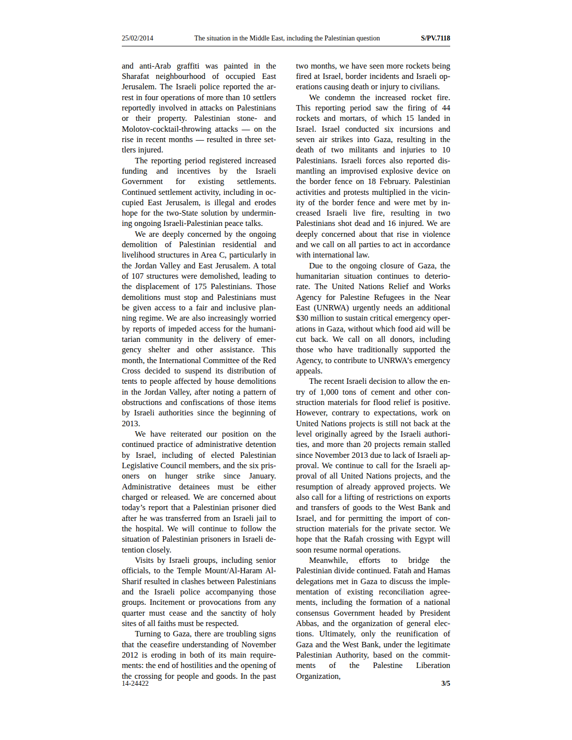25/02/2014 The situation in the Middle East, including the Palestinian question S/PV.7118
and anti-Arab graffiti was painted in the Sharafat neighbourhood of occupied East Jerusalem. The Israeli police reported the arrest in four operations of more than 10 settlers reportedly involved in attacks on Palestinians or their property. Palestinian stone- and Molotov-cocktail-throwing attacks — on the rise in recent months — resulted in three settlers injured.
The reporting period registered increased funding and incentives by the Israeli Government for existing settlements. Continued settlement activity, including in occupied East Jerusalem, is illegal and erodes hope for the two-State solution by undermining ongoing Israeli-Palestinian peace talks.
We are deeply concerned by the ongoing demolition of Palestinian residential and livelihood structures in Area C, particularly in the Jordan Valley and East Jerusalem. A total of 107 structures were demolished, leading to the displacement of 175 Palestinians. Those demolitions must stop and Palestinians must be given access to a fair and inclusive planning regime. We are also increasingly worried by reports of impeded access for the humanitarian community in the delivery of emergency shelter and other assistance. This month, the International Committee of the Red Cross decided to suspend its distribution of tents to people affected by house demolitions in the Jordan Valley, after noting a pattern of obstructions and confiscations of those items by Israeli authorities since the beginning of 2013.
We have reiterated our position on the continued practice of administrative detention by Israel, including of elected Palestinian Legislative Council members, and the six prisoners on hunger strike since January. Administrative detainees must be either charged or released. We are concerned about today’s report that a Palestinian prisoner died after he was transferred from an Israeli jail to the hospital. We will continue to follow the situation of Palestinian prisoners in Israeli detention closely.
Visits by Israeli groups, including senior officials, to the Temple Mount/Al-Haram Al-Sharif resulted in clashes between Palestinians and the Israeli police accompanying those groups. Incitement or provocations from any quarter must cease and the sanctity of holy sites of all faiths must be respected.
Turning to Gaza, there are troubling signs that the ceasefire understanding of November 2012 is eroding in both of its main requirements: the end of hostilities and the opening of the crossing for people and goods. In the past two months, we have seen more rockets being fired at Israel, border incidents and Israeli operations causing death or injury to civilians.
We condemn the increased rocket fire. This reporting period saw the firing of 44 rockets and mortars, of which 15 landed in Israel. Israel conducted six incursions and seven air strikes into Gaza, resulting in the death of two militants and injuries to 10 Palestinians. Israeli forces also reported dismantling an improvised explosive device on the border fence on 18 February. Palestinian activities and protests multiplied in the vicinity of the border fence and were met by increased Israeli live fire, resulting in two Palestinians shot dead and 16 injured. We are deeply concerned about that rise in violence and we call on all parties to act in accordance with international law.
Due to the ongoing closure of Gaza, the humanitarian situation continues to deteriorate. The United Nations Relief and Works Agency for Palestine Refugees in the Near East (UNRWA) urgently needs an additional $30 million to sustain critical emergency operations in Gaza, without which food aid will be cut back. We call on all donors, including those who have traditionally supported the Agency, to contribute to UNRWA’s emergency appeals.
The recent Israeli decision to allow the entry of 1,000 tons of cement and other construction materials for flood relief is positive. However, contrary to expectations, work on United Nations projects is still not back at the level originally agreed by the Israeli authorities, and more than 20 projects remain stalled since November 2013 due to lack of Israeli approval. We continue to call for the Israeli approval of all United Nations projects, and the resumption of already approved projects. We also call for a lifting of restrictions on exports and transfers of goods to the West Bank and Israel, and for permitting the import of construction materials for the private sector. We hope that the Rafah crossing with Egypt will soon resume normal operations.
Meanwhile, efforts to bridge the Palestinian divide continued. Fatah and Hamas delegations met in Gaza to discuss the implementation of existing reconciliation agreements, including the formation of a national consensus Government headed by President Abbas, and the organization of general elections. Ultimately, only the reunification of Gaza and the West Bank, under the legitimate Palestinian Authority, based on the commitments of the Palestine Liberation Organization,
14-24422 3/5